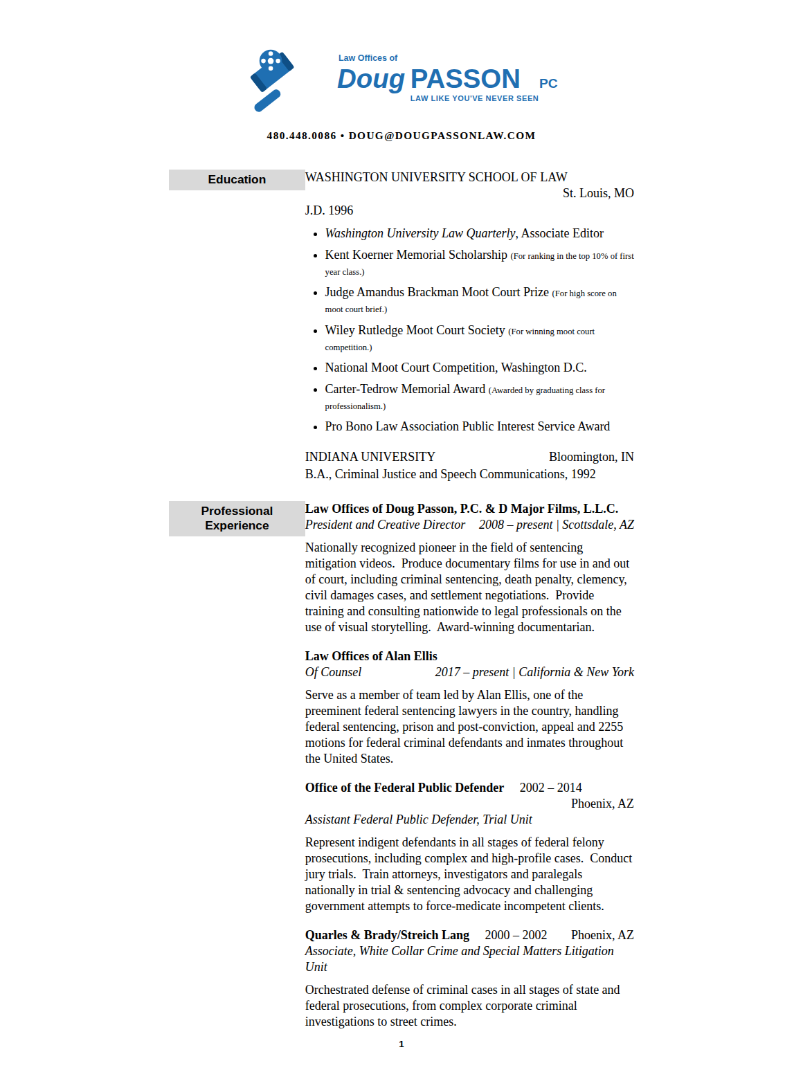Law Offices of Doug PASSON PC LAW LIKE YOU'VE NEVER SEEN
480.448.0086 • DOUG@DOUGPASSONLAW.COM
| Education | WASHINGTON UNIVERSITY SCHOOL OF LAW St. Louis, MO J.D. 1996 Washington University Law Quarterly , Associate Editor Kent Koerner Memorial Scholarship (For ranking in the top 10% of first year class.) Judge Amandus Brackman Moot Court Prize (For high score on moot court brief.) Wiley Rutledge Moot Court Society (For winning moot court competition.) National Moot Court Competition, Washington D.C. Carter-Tedrow Memorial Award (Awarded by graduating class for professionalism.) Pro Bono Law Association Public Interest Service Award INDIANA UNIVERSITY Bloomington, IN B.A., Criminal Justice and Speech Communications, 1992 |
| Professional Experience | Law Offices of Doug Passon, P.C. & D Major Films, L.L.C. President and Creative Director 2008 – present / Scottsdale, AZ Nationally recognized pioneer in the field of sentencing mitigation videos. Produce documentary films for use in and out of court, including criminal sentencing, death penalty, clemency, civil damages cases, and settlement negotiations. Provide training and consulting nationwide to legal professionals on the use of visual storytelling. Award-winning documentarian. Law Offices of Alan Ellis Of Counsel 2017 – present / California & New York Serve as a member of team led by Alan Ellis, one of the preeminent federal sentencing lawyers in the country, handling federal sentencing, prison and post-conviction, appeal and 2255 motions for federal criminal defendants and inmates throughout the United States. Office of the Federal Public Defender 2002 – 2014 Phoenix, AZ Assistant Federal Public Defender, Trial Unit Represent indigent defendants in all stages of federal felony prosecutions, including complex and high-profile cases. Conduct jury trials. Train attorneys, investigators and paralegals nationally in trial & sentencing advocacy and challenging government attempts to force-medicate incompetent clients. Quarles & Brady/Streich Lang 2000 – 2002 Phoenix, AZ Associate, White Collar Crime and Special Matters Litigation Unit Orchestrated defense of criminal cases in all stages of state and federal prosecutions, from complex corporate criminal investigations to street crimes. |
1